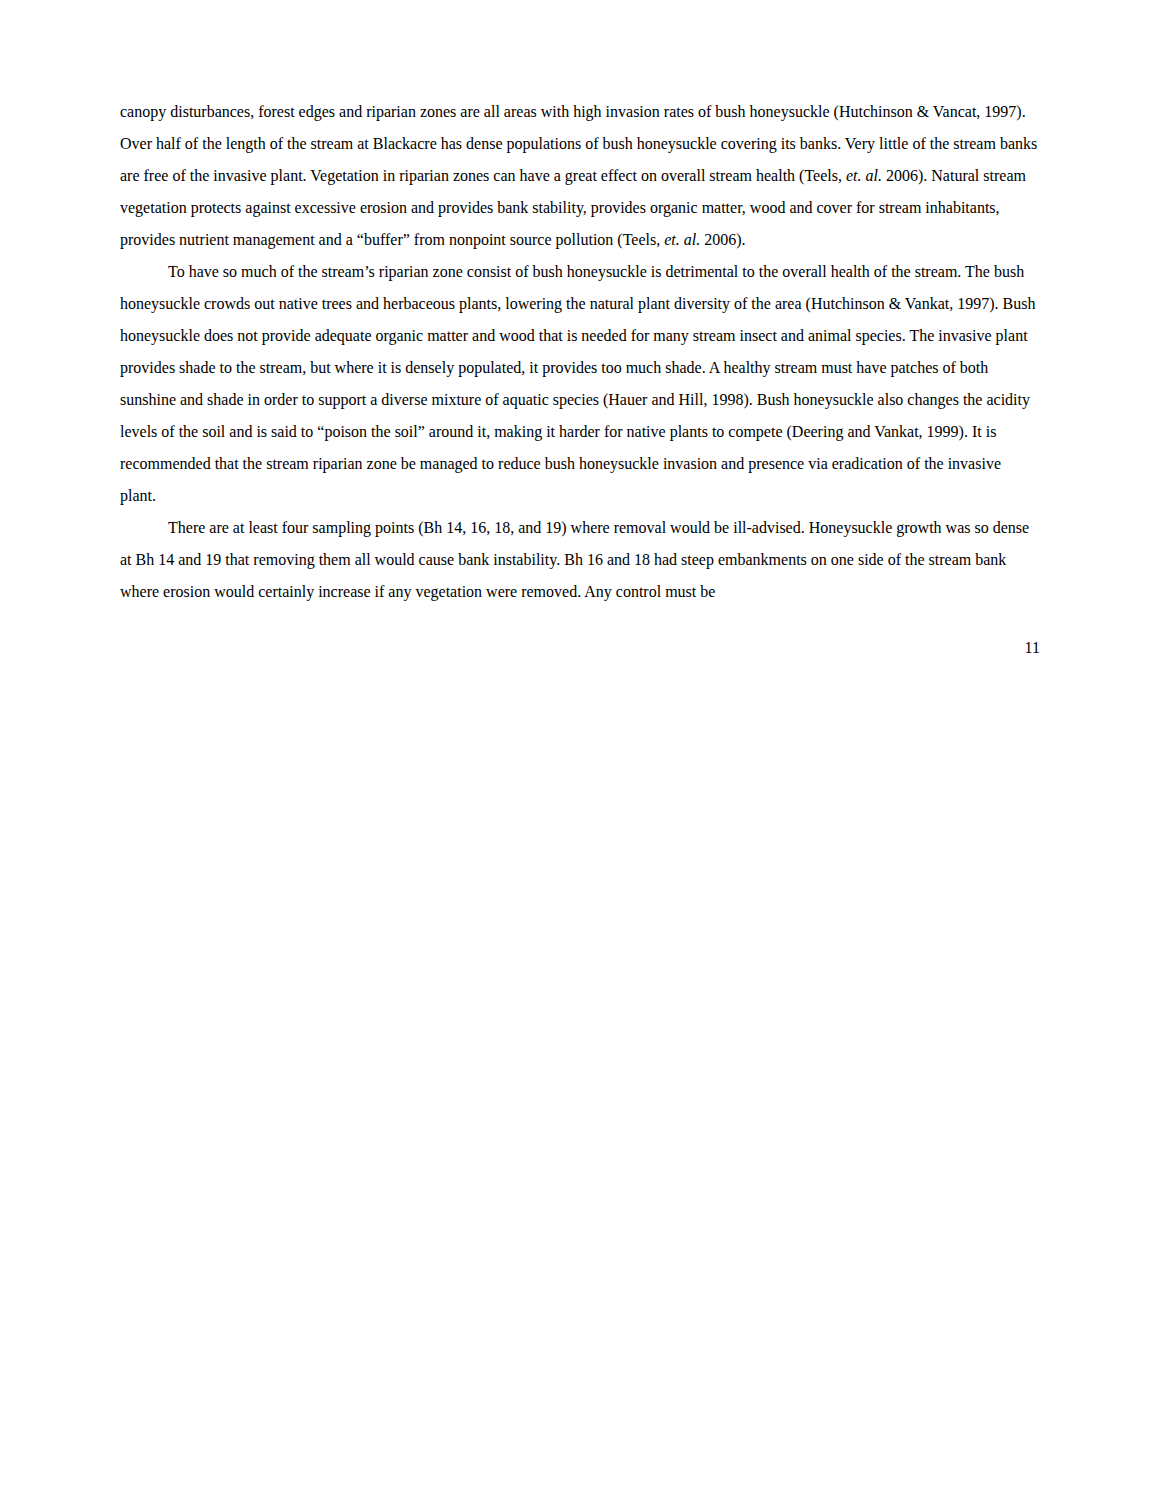canopy disturbances, forest edges and riparian zones are all areas with high invasion rates of bush honeysuckle (Hutchinson & Vancat, 1997). Over half of the length of the stream at Blackacre has dense populations of bush honeysuckle covering its banks. Very little of the stream banks are free of the invasive plant. Vegetation in riparian zones can have a great effect on overall stream health (Teels, et. al. 2006). Natural stream vegetation protects against excessive erosion and provides bank stability, provides organic matter, wood and cover for stream inhabitants, provides nutrient management and a “buffer” from nonpoint source pollution (Teels, et. al. 2006).
To have so much of the stream’s riparian zone consist of bush honeysuckle is detrimental to the overall health of the stream. The bush honeysuckle crowds out native trees and herbaceous plants, lowering the natural plant diversity of the area (Hutchinson & Vankat, 1997). Bush honeysuckle does not provide adequate organic matter and wood that is needed for many stream insect and animal species. The invasive plant provides shade to the stream, but where it is densely populated, it provides too much shade. A healthy stream must have patches of both sunshine and shade in order to support a diverse mixture of aquatic species (Hauer and Hill, 1998). Bush honeysuckle also changes the acidity levels of the soil and is said to “poison the soil” around it, making it harder for native plants to compete (Deering and Vankat, 1999). It is recommended that the stream riparian zone be managed to reduce bush honeysuckle invasion and presence via eradication of the invasive plant.
There are at least four sampling points (Bh 14, 16, 18, and 19) where removal would be ill-advised. Honeysuckle growth was so dense at Bh 14 and 19 that removing them all would cause bank instability. Bh 16 and 18 had steep embankments on one side of the stream bank where erosion would certainly increase if any vegetation were removed. Any control must be
11